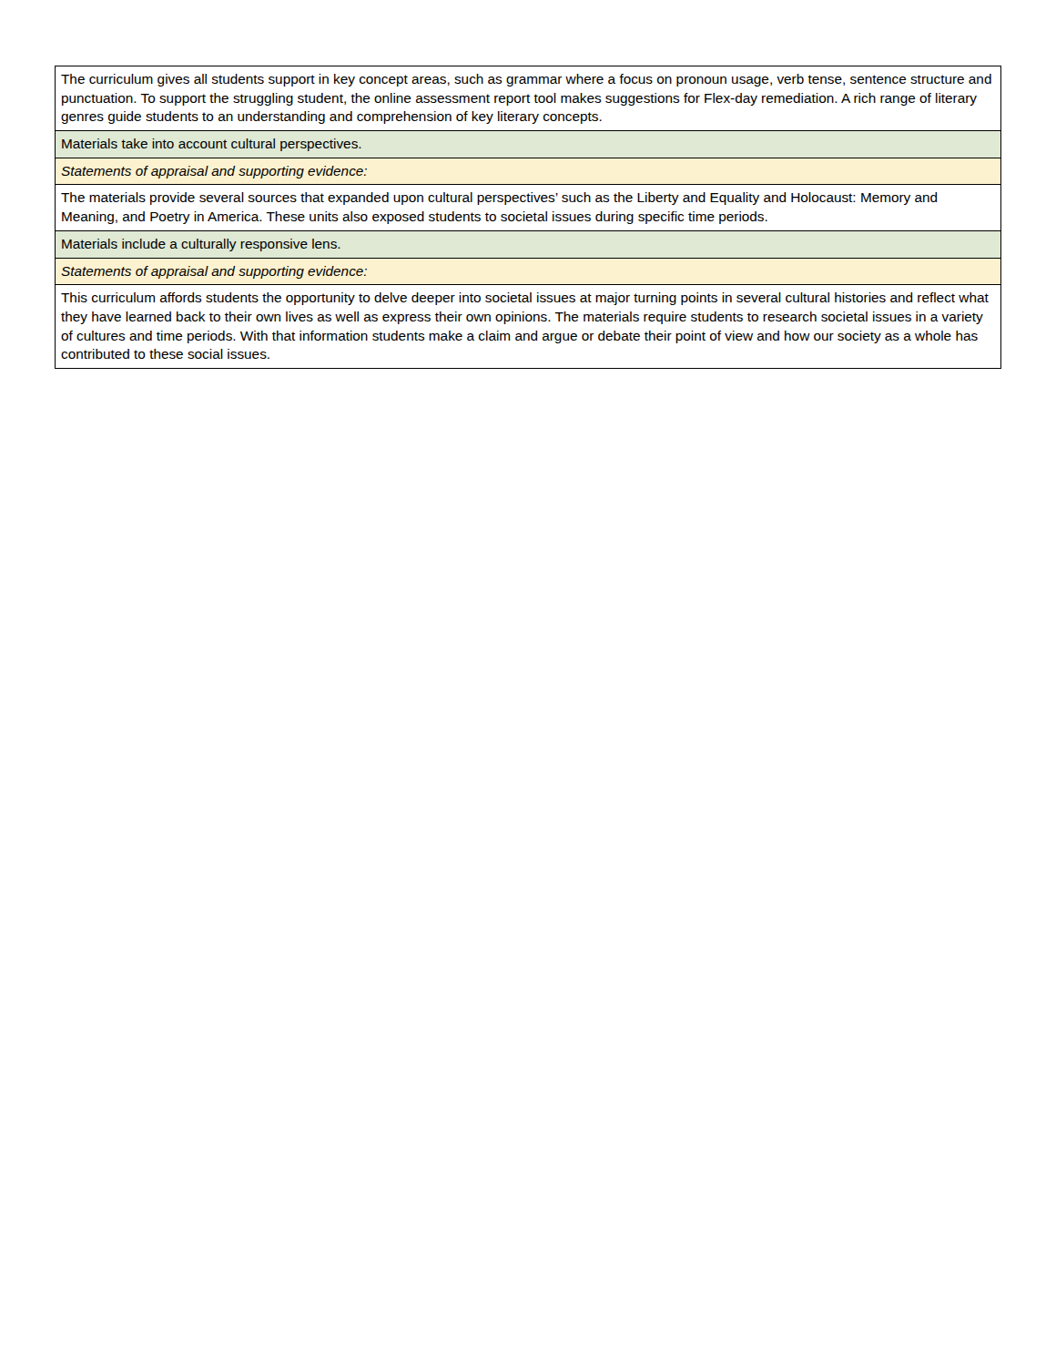| The curriculum gives all students support in key concept areas, such as grammar where a focus on pronoun usage, verb tense, sentence structure and punctuation. To support the struggling student, the online assessment report tool makes suggestions for Flex-day remediation. A rich range of literary genres guide students to an understanding and comprehension of key literary concepts. |
| Materials take into account cultural perspectives. |
| Statements of appraisal and supporting evidence: |
| The materials provide several sources that expanded upon cultural perspectives’ such as the Liberty and Equality and Holocaust: Memory and Meaning, and Poetry in America. These units also exposed students to societal issues during specific time periods. |
| Materials include a culturally responsive lens. |
| Statements of appraisal and supporting evidence: |
| This curriculum affords students the opportunity to delve deeper into societal issues at major turning points in several cultural histories and reflect what they have learned back to their own lives as well as express their own opinions. The materials require students to research societal issues in a variety of cultures and time periods. With that information students make a claim and argue or debate their point of view and how our society as a whole has contributed to these social issues. |